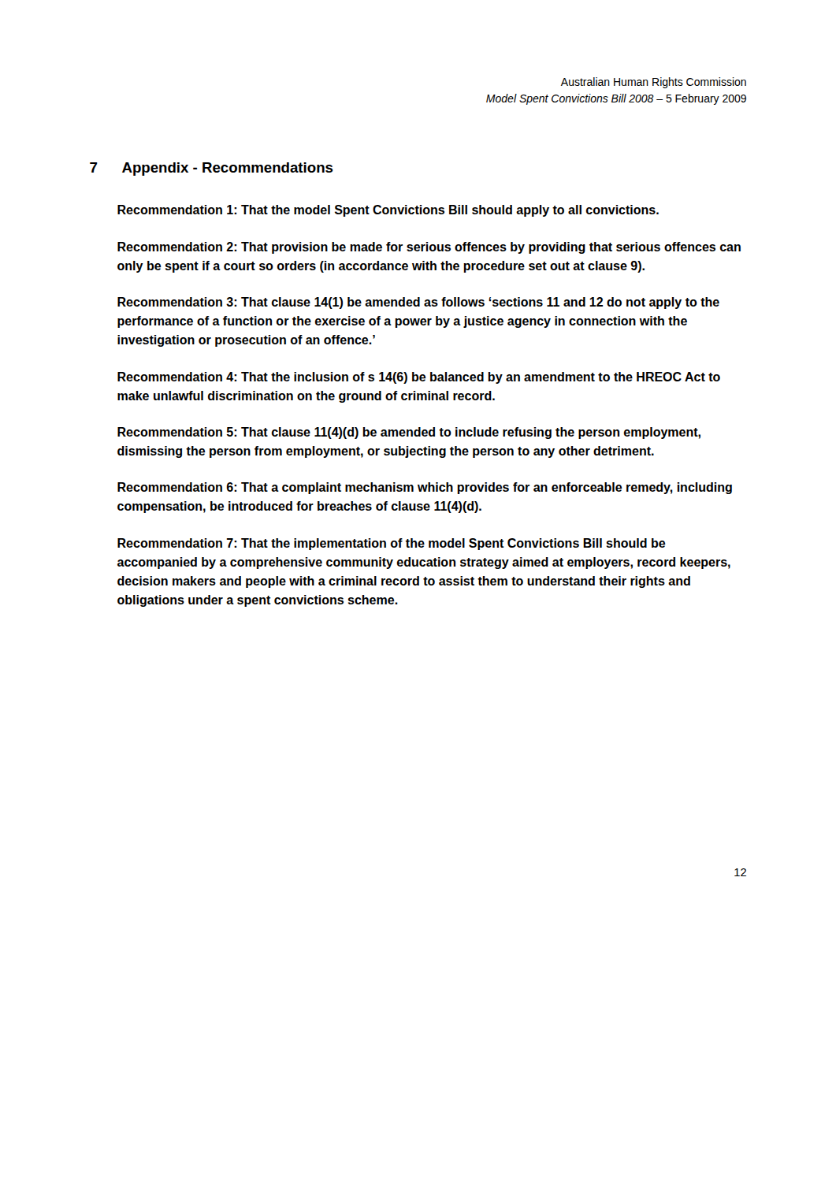Australian Human Rights Commission Model Spent Convictions Bill 2008 – 5 February 2009
7 Appendix - Recommendations
Recommendation 1: That the model Spent Convictions Bill should apply to all convictions.
Recommendation 2: That provision be made for serious offences by providing that serious offences can only be spent if a court so orders (in accordance with the procedure set out at clause 9).
Recommendation 3: That clause 14(1) be amended as follows ‘sections 11 and 12 do not apply to the performance of a function or the exercise of a power by a justice agency in connection with the investigation or prosecution of an offence.’
Recommendation 4: That the inclusion of s 14(6) be balanced by an amendment to the HREOC Act to make unlawful discrimination on the ground of criminal record.
Recommendation 5: That clause 11(4)(d) be amended to include refusing the person employment, dismissing the person from employment, or subjecting the person to any other detriment.
Recommendation 6: That a complaint mechanism which provides for an enforceable remedy, including compensation, be introduced for breaches of clause 11(4)(d).
Recommendation 7: That the implementation of the model Spent Convictions Bill should be accompanied by a comprehensive community education strategy aimed at employers, record keepers, decision makers and people with a criminal record to assist them to understand their rights and obligations under a spent convictions scheme.
12